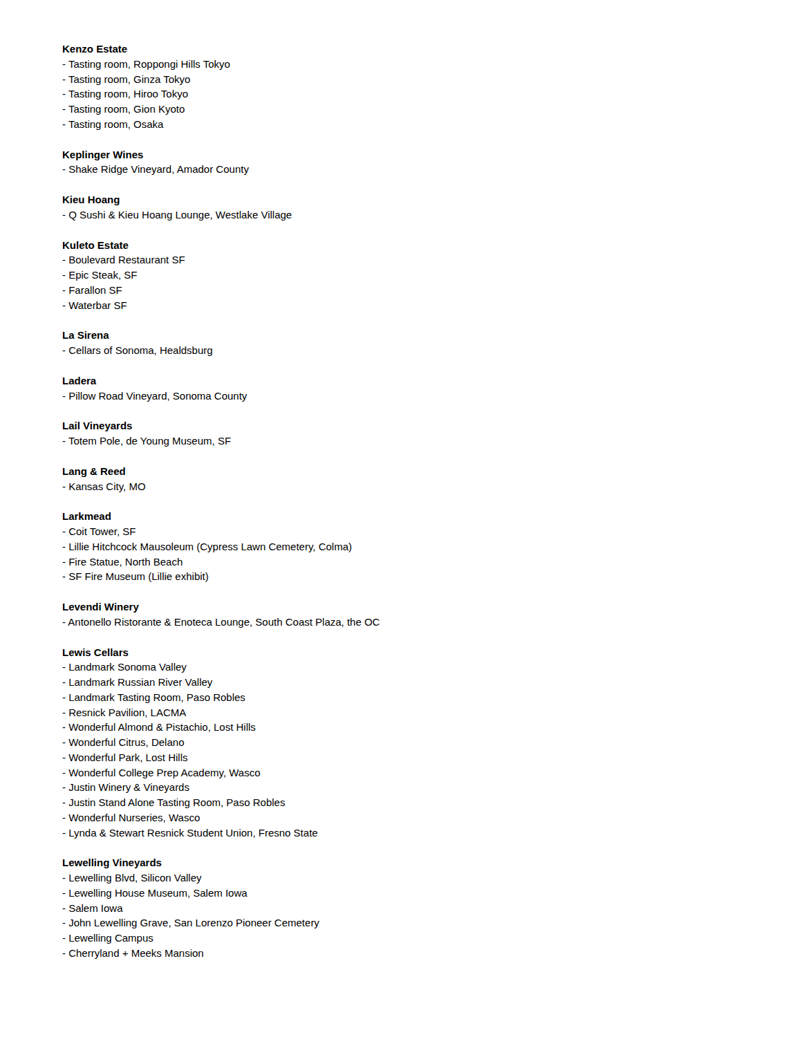Kenzo Estate
Tasting room, Roppongi Hills Tokyo
Tasting room, Ginza Tokyo
Tasting room, Hiroo Tokyo
Tasting room, Gion Kyoto
Tasting room, Osaka
Keplinger Wines
Shake Ridge Vineyard, Amador County
Kieu Hoang
Q Sushi & Kieu Hoang Lounge, Westlake Village
Kuleto Estate
Boulevard Restaurant SF
Epic Steak, SF
Farallon SF
Waterbar SF
La Sirena
Cellars of Sonoma, Healdsburg
Ladera
Pillow Road Vineyard, Sonoma County
Lail Vineyards
Totem Pole, de Young Museum, SF
Lang & Reed
Kansas City, MO
Larkmead
Coit Tower, SF
Lillie Hitchcock Mausoleum (Cypress Lawn Cemetery, Colma)
Fire Statue, North Beach
SF Fire Museum (Lillie exhibit)
Levendi Winery
Antonello Ristorante & Enoteca Lounge, South Coast Plaza, the OC
Lewis Cellars
Landmark Sonoma Valley
Landmark Russian River Valley
Landmark Tasting Room, Paso Robles
Resnick Pavilion, LACMA
Wonderful Almond & Pistachio, Lost Hills
Wonderful Citrus, Delano
Wonderful Park, Lost Hills
Wonderful College Prep Academy, Wasco
Justin Winery & Vineyards
Justin Stand Alone Tasting Room, Paso Robles
Wonderful Nurseries, Wasco
Lynda & Stewart Resnick Student Union, Fresno State
Lewelling Vineyards
Lewelling Blvd, Silicon Valley
Lewelling House Museum, Salem Iowa
Salem Iowa
John Lewelling Grave, San Lorenzo Pioneer Cemetery
Lewelling Campus
Cherryland + Meeks Mansion